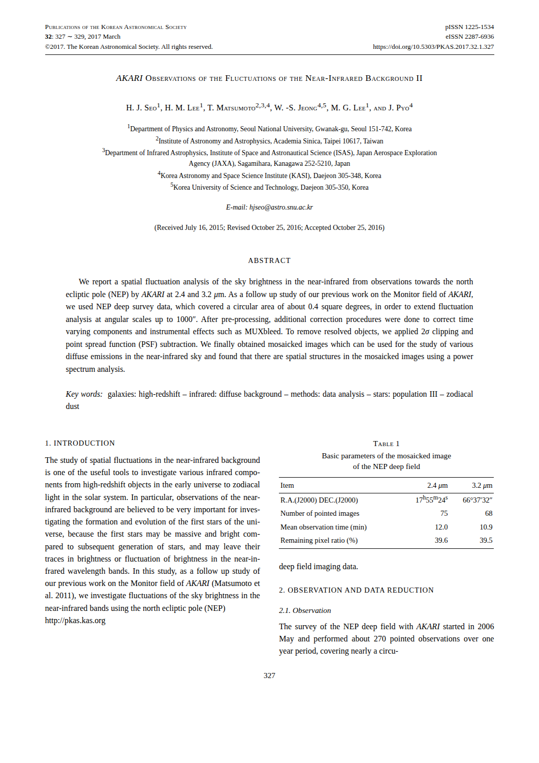Publications of the Korean Astronomical Society
32: 327 ∼ 329, 2017 March
©2017. The Korean Astronomical Society. All rights reserved.
pISSN 1225-1534
eISSN 2287-6936
https://doi.org/10.5303/PKAS.2017.32.1.327
AKARI Observations of the Fluctuations of the Near-Infrared Background II
H. J. Seo1, H. M. Lee1, T. Matsumoto2,3,4, W. -S. Jeong4,5, M. G. Lee1, and J. Pyo4
1Department of Physics and Astronomy, Seoul National University, Gwanak-gu, Seoul 151-742, Korea
2Institute of Astronomy and Astrophysics, Academia Sinica, Taipei 10617, Taiwan
3Department of Infrared Astrophysics, Institute of Space and Astronautical Science (ISAS), Japan Aerospace Exploration
Agency (JAXA), Sagamihara, Kanagawa 252-5210, Japan
4Korea Astronomy and Space Science Institute (KASI), Daejeon 305-348, Korea
5Korea University of Science and Technology, Daejeon 305-350, Korea
E-mail: hjseo@astro.snu.ac.kr
(Received July 16, 2015; Revised October 25, 2016; Accepted October 25, 2016)
ABSTRACT
We report a spatial fluctuation analysis of the sky brightness in the near-infrared from observations towards the north ecliptic pole (NEP) by AKARI at 2.4 and 3.2 μm. As a follow up study of our previous work on the Monitor field of AKARI, we used NEP deep survey data, which covered a circular area of about 0.4 square degrees, in order to extend fluctuation analysis at angular scales up to 1000″. After pre-processing, additional correction procedures were done to correct time varying components and instrumental effects such as MUXbleed. To remove resolved objects, we applied 2σ clipping and point spread function (PSF) subtraction. We finally obtained mosaicked images which can be used for the study of various diffuse emissions in the near-infrared sky and found that there are spatial structures in the mosaicked images using a power spectrum analysis.
Key words: galaxies: high-redshift – infrared: diffuse background – methods: data analysis – stars: population III – zodiacal dust
1. INTRODUCTION
The study of spatial fluctuations in the near-infrared background is one of the useful tools to investigate various infrared components from high-redshift objects in the early universe to zodiacal light in the solar system. In particular, observations of the near-infrared background are believed to be very important for investigating the formation and evolution of the first stars of the universe, because the first stars may be massive and bright compared to subsequent generation of stars, and may leave their traces in brightness or fluctuation of brightness in the near-infrared wavelength bands. In this study, as a follow up study of our previous work on the Monitor field of AKARI (Matsumoto et al. 2011), we investigate fluctuations of the sky brightness in the near-infrared bands using the north ecliptic pole (NEP)
http://pkas.kas.org
Table 1
Basic parameters of the mosaicked image
of the NEP deep field
| Item | 2.4 μ m | 3.2 μ m |
| --- | --- | --- |
| R.A.(J2000) DEC.(J2000) | 17 h 55 m 24 s | 66°37′32″ |
| Number of pointed images | 75 | 68 |
| Mean observation time (min) | 12.0 | 10.9 |
| Remaining pixel ratio (%) | 39.6 | 39.5 |
deep field imaging data.
2. OBSERVATION AND DATA REDUCTION
2.1. Observation
The survey of the NEP deep field with AKARI started in 2006 May and performed about 270 pointed observations over one year period, covering nearly a circu-
327